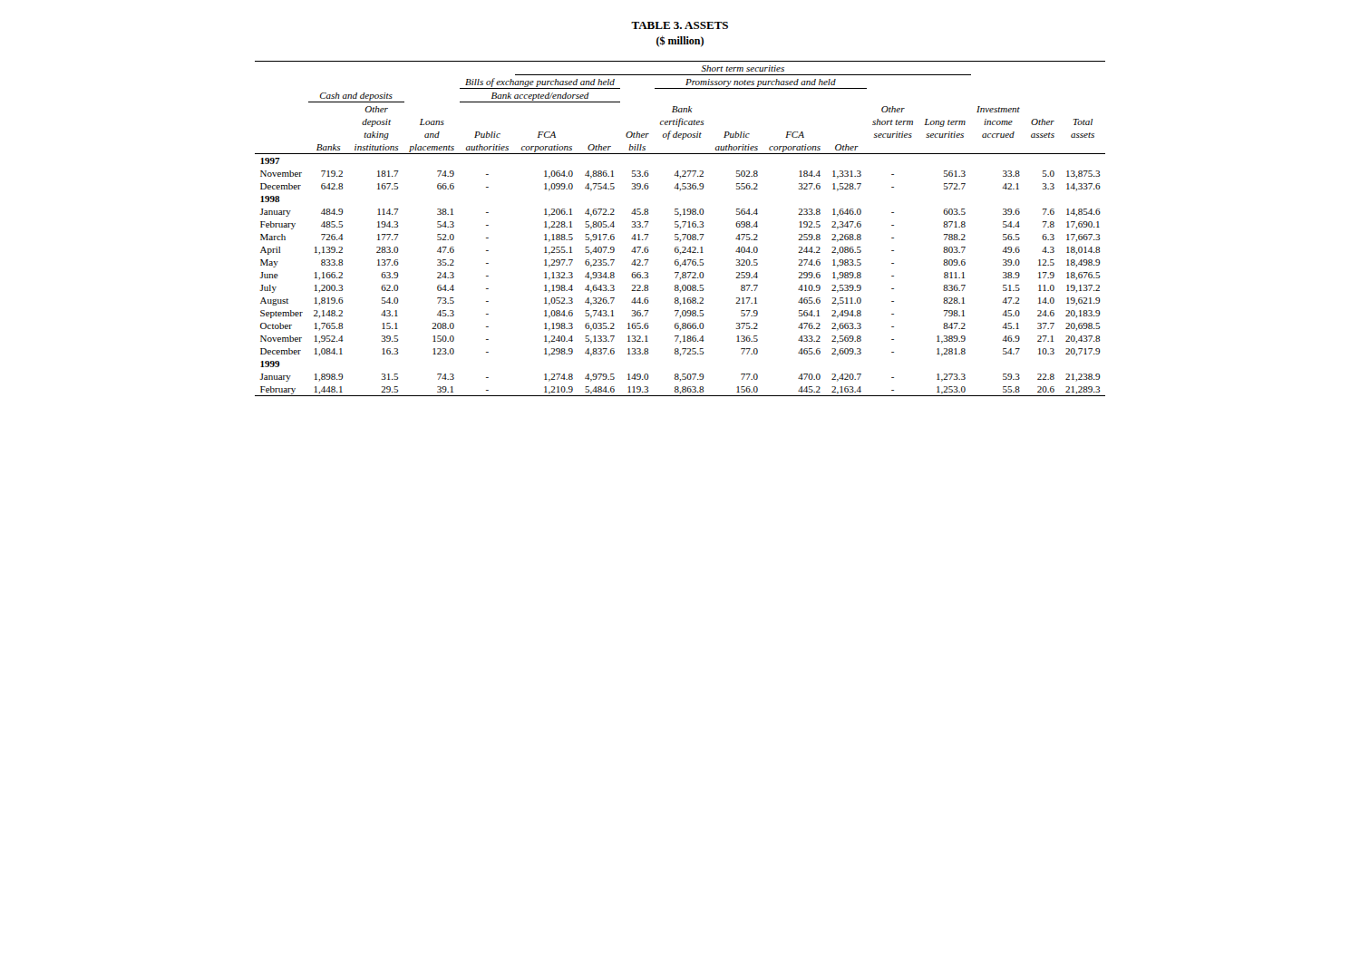TABLE 3. ASSETS
($ million)
| | Short term securities | |
| | | Bills of exchange purchased and held | | Promissory notes purchased and held | |
| | Cash and deposits | | Bank accepted/endorsed | |
| | | Other | | | | | | Bank | | | | Other | | Investment | | |
| | | deposit | Loans | | | | | certificates | | | | short term | Long term | income | Other | Total |
| | | taking | and | Public | FCA | | Other | of deposit | Public | FCA | | securities | securities | accrued | assets | assets |
| | Banks | institutions | placements | authorities | corporations | Other | bills | | authorities | corporations | Other | | | | | |
| 1997 | |
| November | 719.2 | 181.7 | 74.9 | - | 1,064.0 | 4,886.1 | 53.6 | 4,277.2 | 502.8 | 184.4 | 1,331.3 | - | 561.3 | 33.8 | 5.0 | 13,875.3 |
| December | 642.8 | 167.5 | 66.6 | - | 1,099.0 | 4,754.5 | 39.6 | 4,536.9 | 556.2 | 327.6 | 1,528.7 | - | 572.7 | 42.1 | 3.3 | 14,337.6 |
| 1998 | |
| January | 484.9 | 114.7 | 38.1 | - | 1,206.1 | 4,672.2 | 45.8 | 5,198.0 | 564.4 | 233.8 | 1,646.0 | - | 603.5 | 39.6 | 7.6 | 14,854.6 |
| February | 485.5 | 194.3 | 54.3 | - | 1,228.1 | 5,805.4 | 33.7 | 5,716.3 | 698.4 | 192.5 | 2,347.6 | - | 871.8 | 54.4 | 7.8 | 17,690.1 |
| March | 726.4 | 177.7 | 52.0 | - | 1,188.5 | 5,917.6 | 41.7 | 5,708.7 | 475.2 | 259.8 | 2,268.8 | - | 788.2 | 56.5 | 6.3 | 17,667.3 |
| April | 1,139.2 | 283.0 | 47.6 | - | 1,255.1 | 5,407.9 | 47.6 | 6,242.1 | 404.0 | 244.2 | 2,086.5 | - | 803.7 | 49.6 | 4.3 | 18,014.8 |
| May | 833.8 | 137.6 | 35.2 | - | 1,297.7 | 6,235.7 | 42.7 | 6,476.5 | 320.5 | 274.6 | 1,983.5 | - | 809.6 | 39.0 | 12.5 | 18,498.9 |
| June | 1,166.2 | 63.9 | 24.3 | - | 1,132.3 | 4,934.8 | 66.3 | 7,872.0 | 259.4 | 299.6 | 1,989.8 | - | 811.1 | 38.9 | 17.9 | 18,676.5 |
| July | 1,200.3 | 62.0 | 64.4 | - | 1,198.4 | 4,643.3 | 22.8 | 8,008.5 | 87.7 | 410.9 | 2,539.9 | - | 836.7 | 51.5 | 11.0 | 19,137.2 |
| August | 1,819.6 | 54.0 | 73.5 | - | 1,052.3 | 4,326.7 | 44.6 | 8,168.2 | 217.1 | 465.6 | 2,511.0 | - | 828.1 | 47.2 | 14.0 | 19,621.9 |
| September | 2,148.2 | 43.1 | 45.3 | - | 1,084.6 | 5,743.1 | 36.7 | 7,098.5 | 57.9 | 564.1 | 2,494.8 | - | 798.1 | 45.0 | 24.6 | 20,183.9 |
| October | 1,765.8 | 15.1 | 208.0 | - | 1,198.3 | 6,035.2 | 165.6 | 6,866.0 | 375.2 | 476.2 | 2,663.3 | - | 847.2 | 45.1 | 37.7 | 20,698.5 |
| November | 1,952.4 | 39.5 | 150.0 | - | 1,240.4 | 5,133.7 | 132.1 | 7,186.4 | 136.5 | 433.2 | 2,569.8 | - | 1,389.9 | 46.9 | 27.1 | 20,437.8 |
| December | 1,084.1 | 16.3 | 123.0 | - | 1,298.9 | 4,837.6 | 133.8 | 8,725.5 | 77.0 | 465.6 | 2,609.3 | - | 1,281.8 | 54.7 | 10.3 | 20,717.9 |
| 1999 | |
| January | 1,898.9 | 31.5 | 74.3 | - | 1,274.8 | 4,979.5 | 149.0 | 8,507.9 | 77.0 | 470.0 | 2,420.7 | - | 1,273.3 | 59.3 | 22.8 | 21,238.9 |
| February | 1,448.1 | 29.5 | 39.1 | - | 1,210.9 | 5,484.6 | 119.3 | 8,863.8 | 156.0 | 445.2 | 2,163.4 | - | 1,253.0 | 55.8 | 20.6 | 21,289.3 |